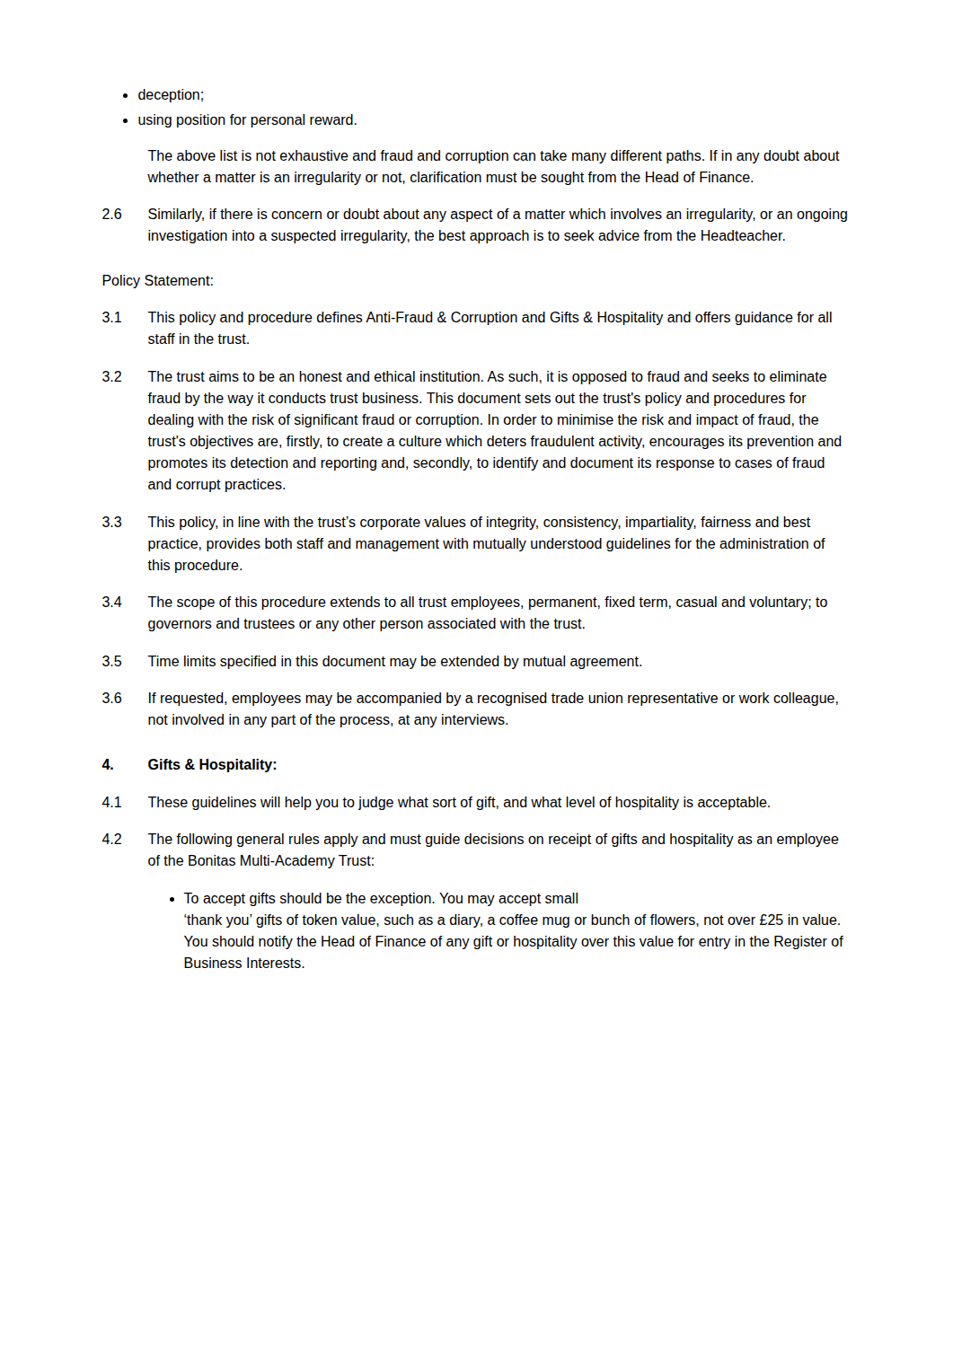deception;
using position for personal reward.
The above list is not exhaustive and fraud and corruption can take many different paths. If in any doubt about whether a matter is an irregularity or not, clarification must be sought from the Head of Finance.
2.6
Similarly, if there is concern or doubt about any aspect of a matter which involves an irregularity, or an ongoing investigation into a suspected irregularity, the best approach is to seek advice from the Headteacher.
Policy Statement:
3.1
This policy and procedure defines Anti-Fraud & Corruption and Gifts & Hospitality and offers guidance for all staff in the trust.
3.2
The trust aims to be an honest and ethical institution. As such, it is opposed to fraud and seeks to eliminate fraud by the way it conducts trust business. This document sets out the trust's policy and procedures for dealing with the risk of significant fraud or corruption. In order to minimise the risk and impact of fraud, the trust's objectives are, firstly, to create a culture which deters fraudulent activity, encourages its prevention and promotes its detection and reporting and, secondly, to identify and document its response to cases of fraud and corrupt practices.
3.3
This policy, in line with the trust’s corporate values of integrity, consistency, impartiality, fairness and best practice, provides both staff and management with mutually understood guidelines for the administration of this procedure.
3.4
The scope of this procedure extends to all trust employees, permanent, fixed term, casual and voluntary; to governors and trustees or any other person associated with the trust.
3.5
Time limits specified in this document may be extended by mutual agreement.
3.6
If requested, employees may be accompanied by a recognised trade union representative or work colleague, not involved in any part of the process, at any interviews.
4.
Gifts & Hospitality:
4.1
These guidelines will help you to judge what sort of gift, and what level of hospitality is acceptable.
4.2
The following general rules apply and must guide decisions on receipt of gifts and hospitality as an employee of the Bonitas Multi-Academy Trust:
To accept gifts should be the exception. You may accept small
‘thank you’ gifts of token value, such as a diary, a coffee mug or bunch of flowers, not over £25 in value. You should notify the Head of Finance of any gift or hospitality over this value for entry in the Register of Business Interests.